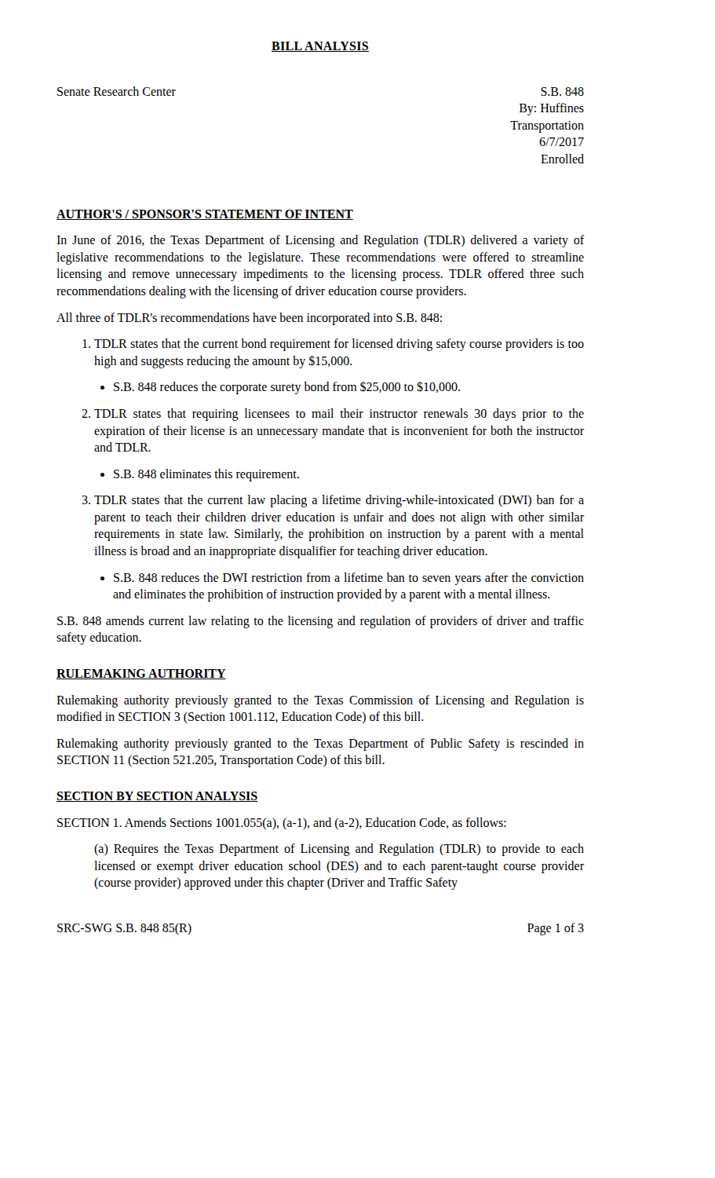BILL ANALYSIS
Senate Research Center
S.B. 848
By: Huffines
Transportation
6/7/2017
Enrolled
AUTHOR'S / SPONSOR'S STATEMENT OF INTENT
In June of 2016, the Texas Department of Licensing and Regulation (TDLR) delivered a variety of legislative recommendations to the legislature. These recommendations were offered to streamline licensing and remove unnecessary impediments to the licensing process. TDLR offered three such recommendations dealing with the licensing of driver education course providers.
All three of TDLR's recommendations have been incorporated into S.B. 848:
TDLR states that the current bond requirement for licensed driving safety course providers is too high and suggests reducing the amount by $15,000.
S.B. 848 reduces the corporate surety bond from $25,000 to $10,000.
TDLR states that requiring licensees to mail their instructor renewals 30 days prior to the expiration of their license is an unnecessary mandate that is inconvenient for both the instructor and TDLR.
S.B. 848 eliminates this requirement.
TDLR states that the current law placing a lifetime driving-while-intoxicated (DWI) ban for a parent to teach their children driver education is unfair and does not align with other similar requirements in state law. Similarly, the prohibition on instruction by a parent with a mental illness is broad and an inappropriate disqualifier for teaching driver education.
S.B. 848 reduces the DWI restriction from a lifetime ban to seven years after the conviction and eliminates the prohibition of instruction provided by a parent with a mental illness.
S.B. 848 amends current law relating to the licensing and regulation of providers of driver and traffic safety education.
RULEMAKING AUTHORITY
Rulemaking authority previously granted to the Texas Commission of Licensing and Regulation is modified in SECTION 3 (Section 1001.112, Education Code) of this bill.
Rulemaking authority previously granted to the Texas Department of Public Safety is rescinded in SECTION 11 (Section 521.205, Transportation Code) of this bill.
SECTION BY SECTION ANALYSIS
SECTION 1. Amends Sections 1001.055(a), (a-1), and (a-2), Education Code, as follows:
(a) Requires the Texas Department of Licensing and Regulation (TDLR) to provide to each licensed or exempt driver education school (DES) and to each parent-taught course provider (course provider) approved under this chapter (Driver and Traffic Safety
SRC-SWG S.B. 848 85(R)
Page 1 of 3